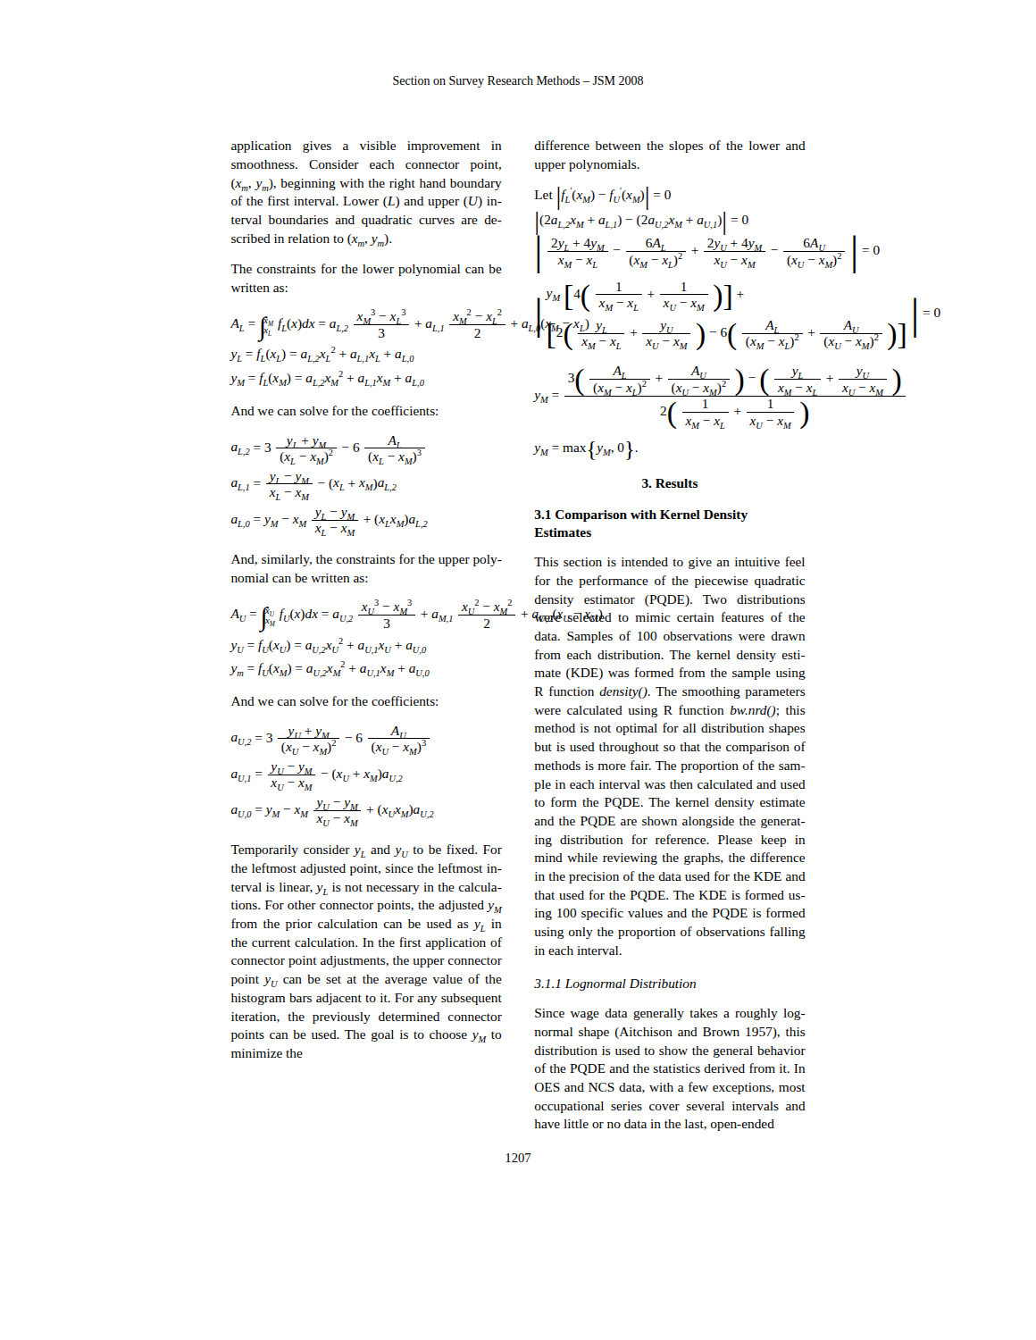Section on Survey Research Methods – JSM 2008
application gives a visible improvement in smoothness. Consider each connector point, (xm, ym), beginning with the right hand boundary of the first interval. Lower (L) and upper (U) interval boundaries and quadratic curves are described in relation to (xm, ym).
The constraints for the lower polynomial can be written as:
AL = ∫xM xL fL(x)dx = aL,2 xM3 − xL33 + aL,1 xM2 − xL22 + aL,0(xM − xL)
yL = fL(xL) = aL,2 xL2 + aL,1 xL + aL,0
yM = fL(xM) = aL,2 xM2 + aL,1 xM + aL,0
And we can solve for the coefficients:
aL,2 = 3 yL + yM(xL − xM)2 − 6 AL(xL − xM)3
aL,1 = yL − yM xL − xM − (xL + xM)aL,2
aL,0 = yM − xM yL − yM xL − xM + (xL xM)aL,2
And, similarly, the constraints for the upper polynomial can be written as:
AU = ∫xU xM fU(x)dx = aU,2 xU3 − xM33 + aM,1 xU2 − xM22 + aU,0(xU − xM)
yU = fU(xU) = aU,2 xU2 + aU,1 xU + aU,0
ym = fU(xM) = aU,2 xM2 + aU,1 xM + aU,0
And we can solve for the coefficients:
aU,2 = 3 yU + yM(xU − xM)2 − 6 AU(xU − xM)3
aU,1 = yU − yM xU − xM − (xU + xM)aU,2
aU,0 = yM − xM yU − yM xU − xM + (xU xM)aU,2
Temporarily consider yL and yU to be fixed. For the leftmost adjusted point, since the leftmost interval is linear, yL is not necessary in the calculations. For other connector points, the adjusted yM from the prior calculation can be used as yL in the current calculation. In the first application of connector point adjustments, the upper connector point yU can be set at the average value of the histogram bars adjacent to it. For any subsequent iteration, the previously determined connector points can be used. The goal is to choose yM to minimize the
difference between the slopes of the lower and upper polynomials.
Let |fL'(xM) − fU'(xM)| = 0
|(2aL,2 xM + aL,1) − (2aU,2 xM + aU,1)| = 0
| 2yL + 4yM xM − xL − 6AL(xM − xL)2 + 2yU + 4yM xU − xM − 6AU(xU − xM)2 | = 0
|
yM [4( 1 xM − xL + 1 xU − xM )] +
[2( yL xM − xL + yU xU − xM ) − 6( AL(xM − xL)2 + AU(xU − xM)2 )]
| = 0
yM = 3( AL(xM − xL)2 + AU(xU − xM)2 ) − ( yL xM − xL + yU xU − xM ) 2( 1 xM − xL + 1 xU − xM )
yM = max{yM, 0}.
3. Results
3.1 Comparison with Kernel Density Estimates
This section is intended to give an intuitive feel for the performance of the piecewise quadratic density estimator (PQDE). Two distributions were selected to mimic certain features of the data. Samples of 100 observations were drawn from each distribution. The kernel density estimate (KDE) was formed from the sample using R function density(). The smoothing parameters were calculated using R function bw.nrd(); this method is not optimal for all distribution shapes but is used throughout so that the comparison of methods is more fair. The proportion of the sample in each interval was then calculated and used to form the PQDE. The kernel density estimate and the PQDE are shown alongside the generating distribution for reference. Please keep in mind while reviewing the graphs, the difference in the precision of the data used for the KDE and that used for the PQDE. The KDE is formed using 100 specific values and the PQDE is formed using only the proportion of observations falling in each interval.
3.1.1 Lognormal Distribution
Since wage data generally takes a roughly lognormal shape (Aitchison and Brown 1957), this distribution is used to show the general behavior of the PQDE and the statistics derived from it. In OES and NCS data, with a few exceptions, most occupational series cover several intervals and have little or no data in the last, open-ended
1207